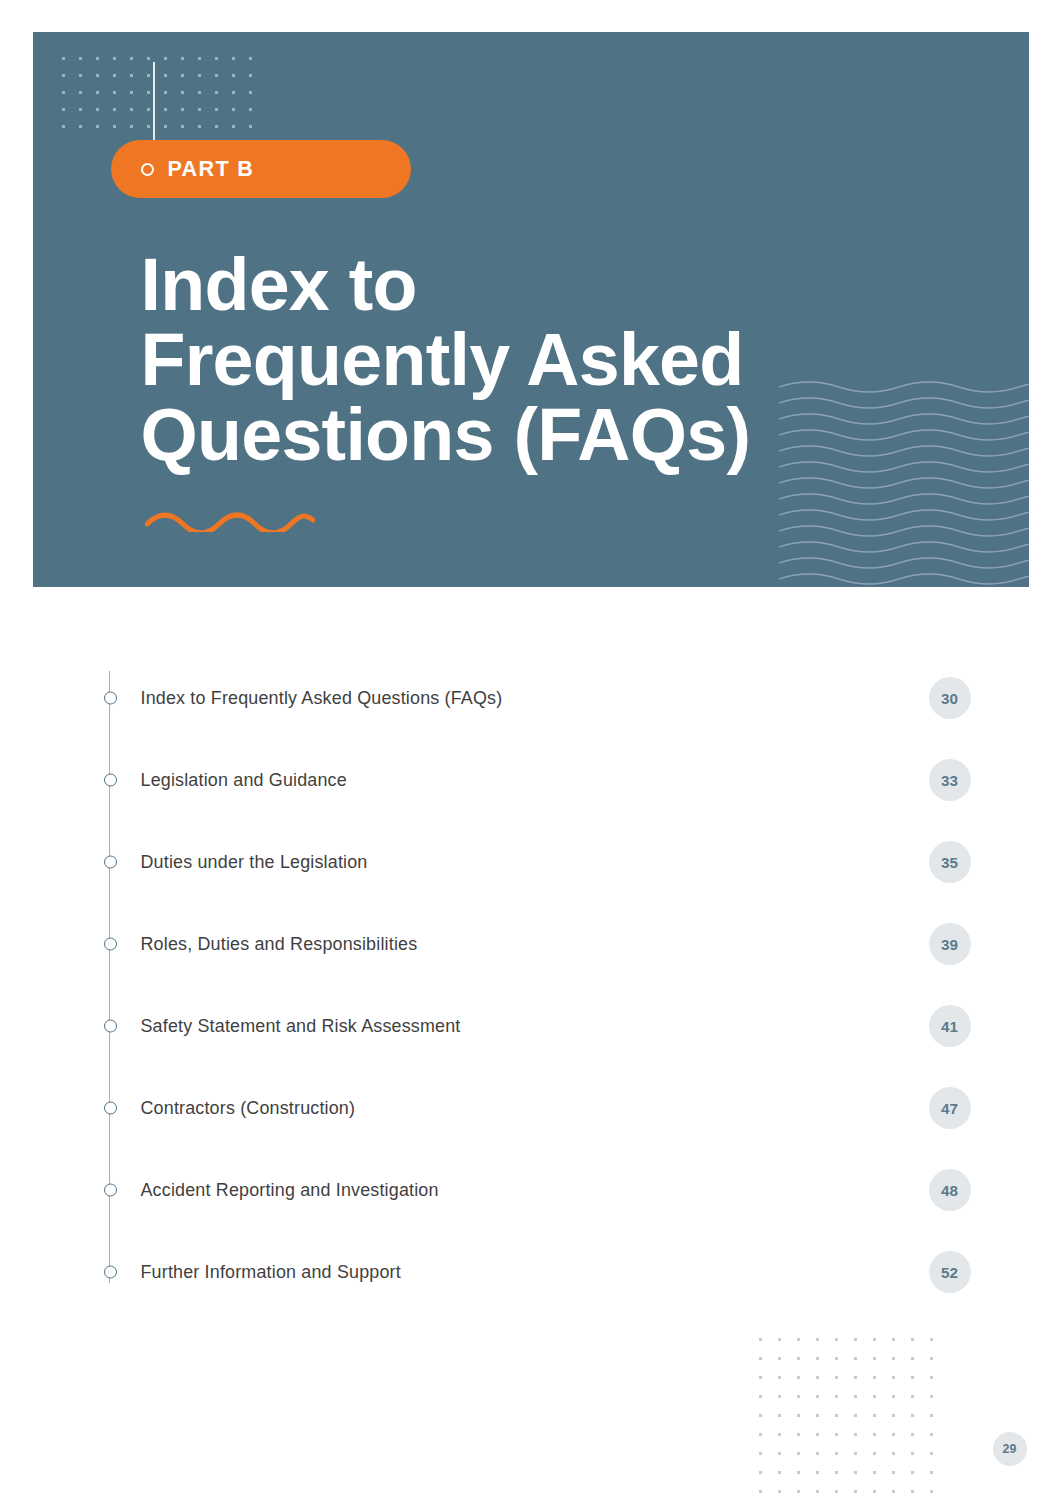PART B
Index to
Frequently Asked
Questions (FAQs)
Index to Frequently Asked Questions (FAQs) 30
Legislation and Guidance 33
Duties under the Legislation 35
Roles, Duties and Responsibilities 39
Safety Statement and Risk Assessment 41
Contractors (Construction) 47
Accident Reporting and Investigation 48
Further Information and Support 52
29